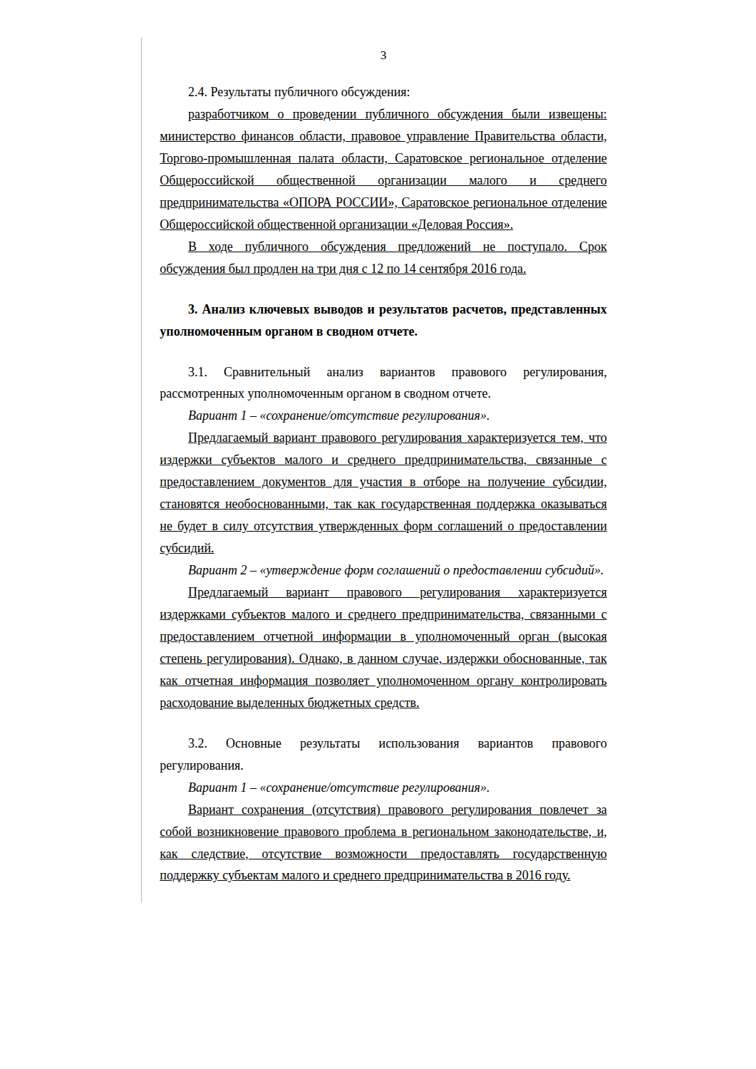3
2.4. Результаты публичного обсуждения:
разработчиком о проведении публичного обсуждения были извещены: министерство финансов области, правовое управление Правительства области, Торгово-промышленная палата области, Саратовское региональное отделение Общероссийской общественной организации малого и среднего предпринимательства «ОПОРА РОССИИ», Саратовское региональное отделение Общероссийской общественной организации «Деловая Россия».
В ходе публичного обсуждения предложений не поступало. Срок обсуждения был продлен на три дня с 12 по 14 сентября 2016 года.
3. Анализ ключевых выводов и результатов расчетов, представленных уполномоченным органом в сводном отчете.
3.1. Сравнительный анализ вариантов правового регулирования, рассмотренных уполномоченным органом в сводном отчете.
Вариант 1 – «сохранение/отсутствие регулирования».
Предлагаемый вариант правового регулирования характеризуется тем, что издержки субъектов малого и среднего предпринимательства, связанные с предоставлением документов для участия в отборе на получение субсидии, становятся необоснованными, так как государственная поддержка оказываться не будет в силу отсутствия утвержденных форм соглашений о предоставлении субсидий.
Вариант 2 – «утверждение форм соглашений о предоставлении субсидий».
Предлагаемый вариант правового регулирования характеризуется издержками субъектов малого и среднего предпринимательства, связанными с предоставлением отчетной информации в уполномоченный орган (высокая степень регулирования). Однако, в данном случае, издержки обоснованные, так как отчетная информация позволяет уполномоченном органу контролировать расходование выделенных бюджетных средств.
3.2. Основные результаты использования вариантов правового регулирования.
Вариант 1 – «сохранение/отсутствие регулирования».
Вариант сохранения (отсутствия) правового регулирования повлечет за собой возникновение правового проблема в региональном законодательстве, и, как следствие, отсутствие возможности предоставлять государственную поддержку субъектам малого и среднего предпринимательства в 2016 году.